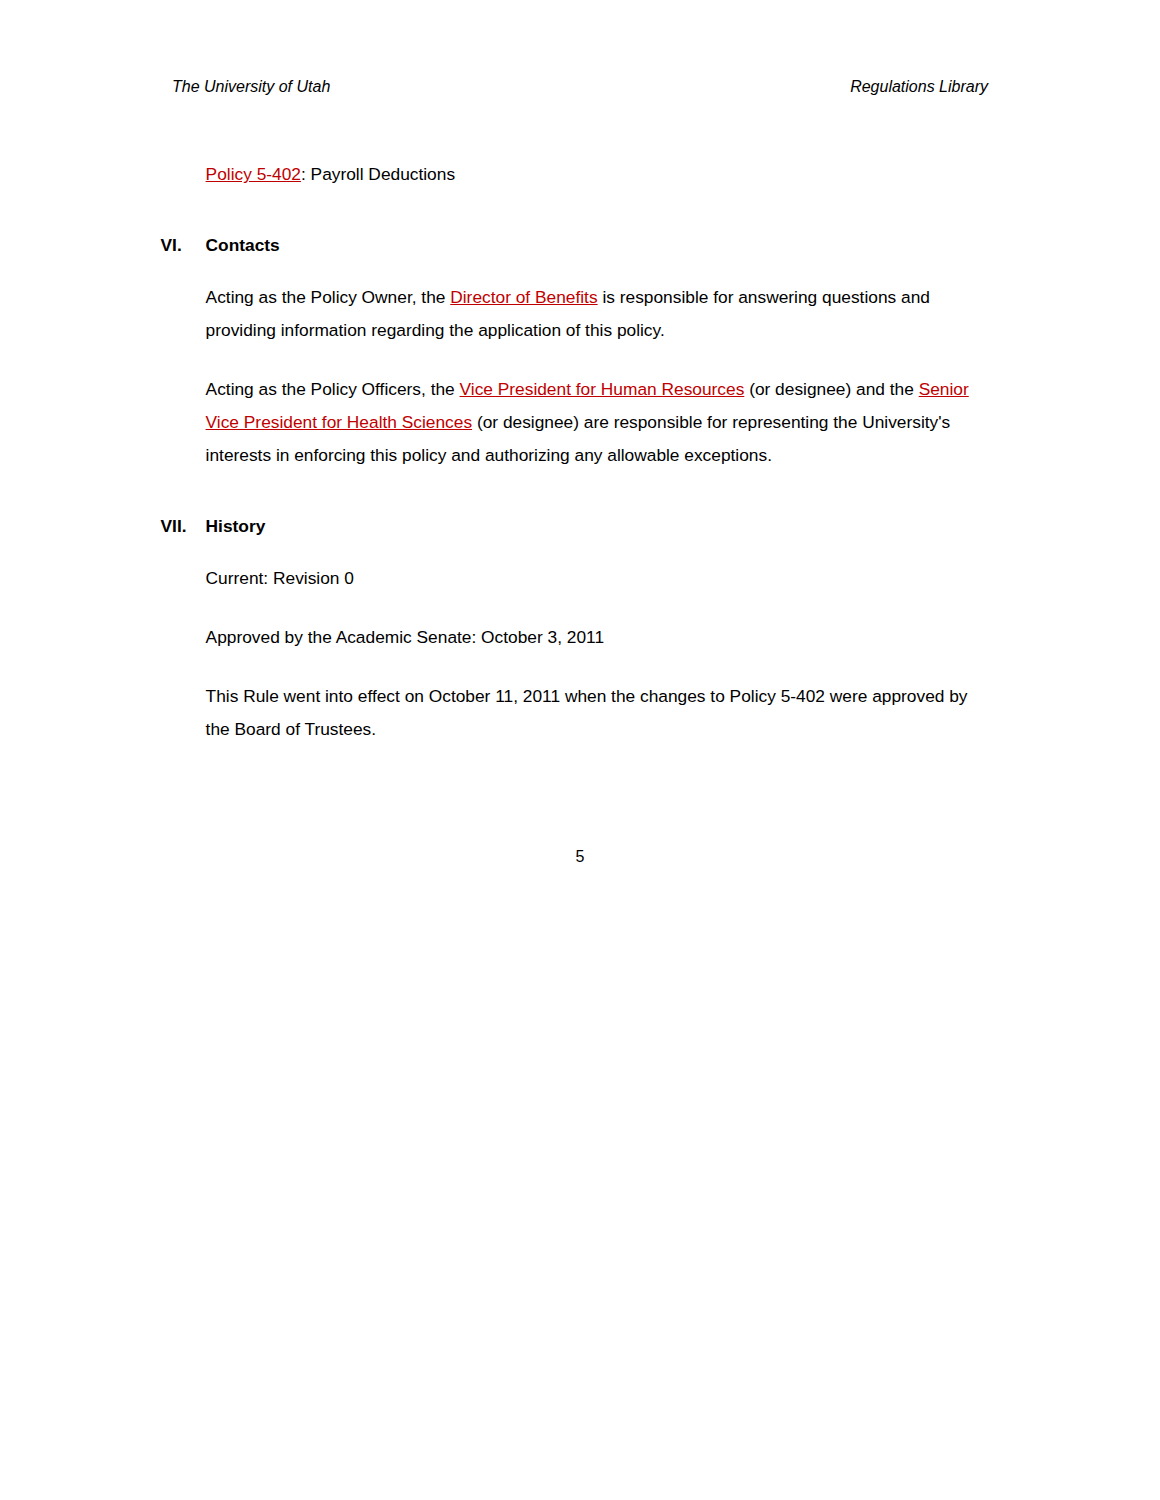The University of Utah Regulations Library
Policy 5-402: Payroll Deductions
VI. Contacts
Acting as the Policy Owner, the Director of Benefits is responsible for answering questions and providing information regarding the application of this policy.
Acting as the Policy Officers, the Vice President for Human Resources (or designee) and the Senior Vice President for Health Sciences (or designee) are responsible for representing the University's interests in enforcing this policy and authorizing any allowable exceptions.
VII. History
Current: Revision 0
Approved by the Academic Senate: October 3, 2011
This Rule went into effect on October 11, 2011 when the changes to Policy 5-402 were approved by the Board of Trustees.
5